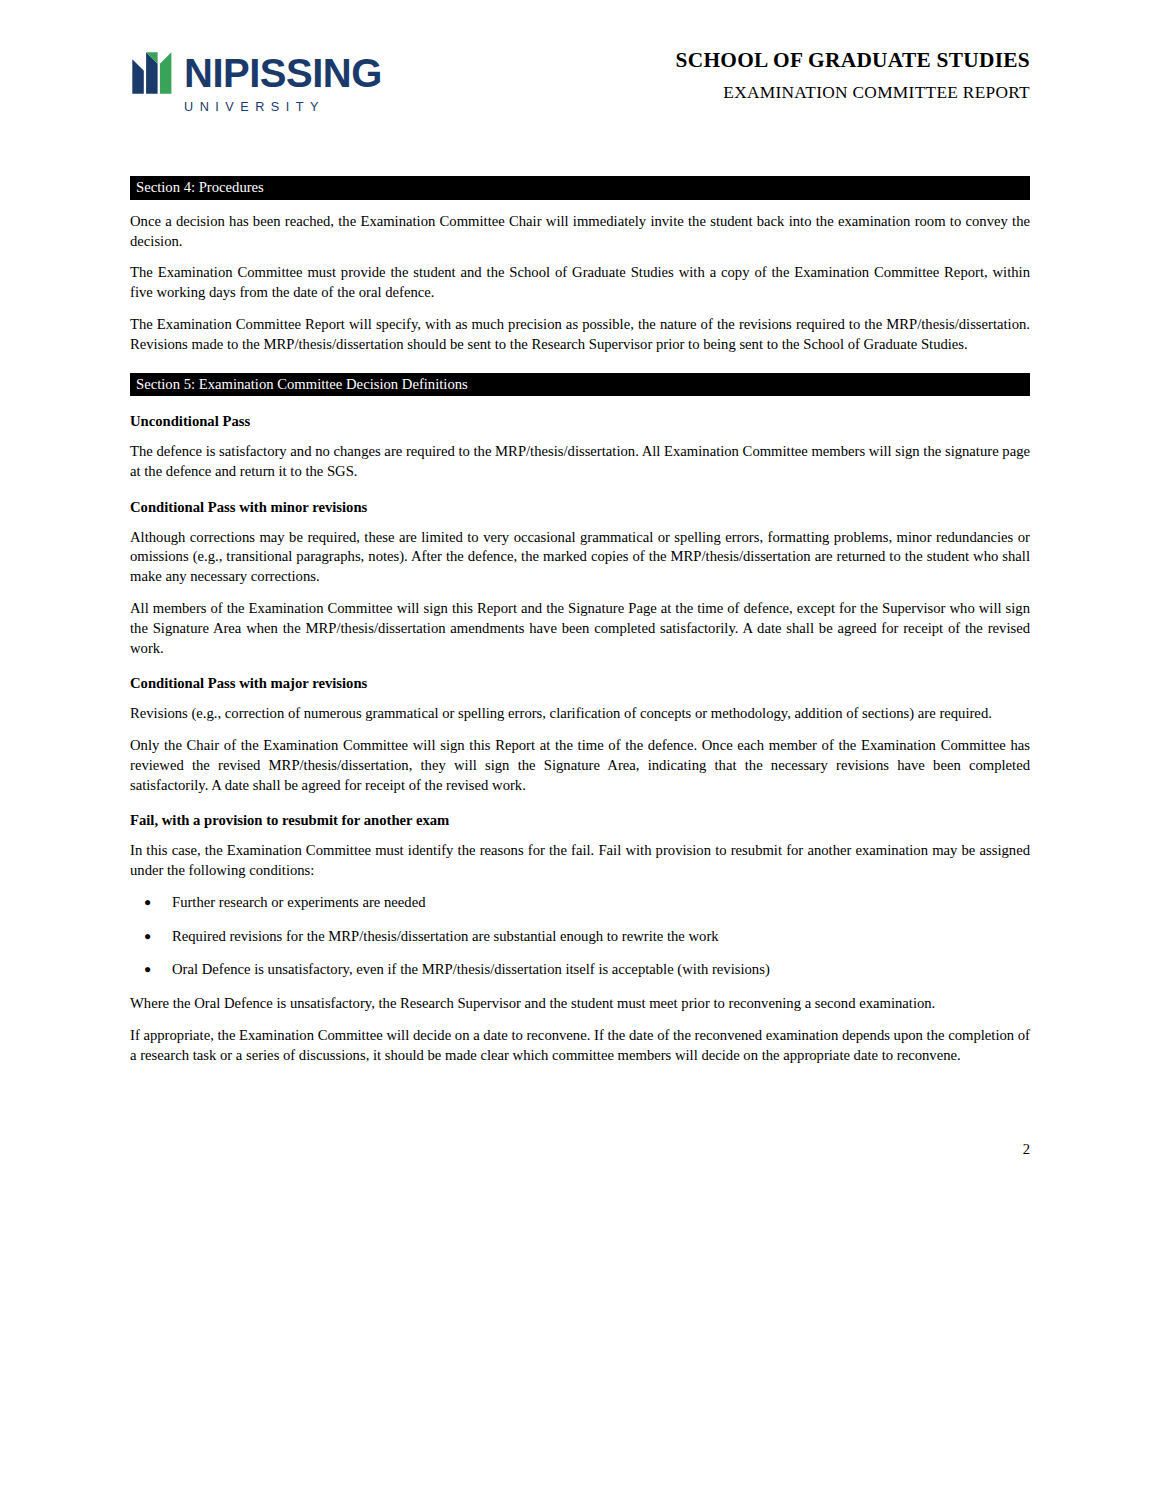NIPISSING
UNIVERSITY
SCHOOL OF GRADUATE STUDIES
EXAMINATION COMMITTEE REPORT
Section 4: Procedures
Once a decision has been reached, the Examination Committee Chair will immediately invite the student back into the examination room to convey the decision.
The Examination Committee must provide the student and the School of Graduate Studies with a copy of the Examination Committee Report, within five working days from the date of the oral defence.
The Examination Committee Report will specify, with as much precision as possible, the nature of the revisions required to the MRP/thesis/dissertation. Revisions made to the MRP/thesis/dissertation should be sent to the Research Supervisor prior to being sent to the School of Graduate Studies.
Section 5: Examination Committee Decision Definitions
Unconditional Pass
The defence is satisfactory and no changes are required to the MRP/thesis/dissertation. All Examination Committee members will sign the signature page at the defence and return it to the SGS.
Conditional Pass with minor revisions
Although corrections may be required, these are limited to very occasional grammatical or spelling errors, formatting problems, minor redundancies or omissions (e.g., transitional paragraphs, notes). After the defence, the marked copies of the MRP/thesis/dissertation are returned to the student who shall make any necessary corrections.
All members of the Examination Committee will sign this Report and the Signature Page at the time of defence, except for the Supervisor who will sign the Signature Area when the MRP/thesis/dissertation amendments have been completed satisfactorily. A date shall be agreed for receipt of the revised work.
Conditional Pass with major revisions
Revisions (e.g., correction of numerous grammatical or spelling errors, clarification of concepts or methodology, addition of sections) are required.
Only the Chair of the Examination Committee will sign this Report at the time of the defence. Once each member of the Examination Committee has reviewed the revised MRP/thesis/dissertation, they will sign the Signature Area, indicating that the necessary revisions have been completed satisfactorily. A date shall be agreed for receipt of the revised work.
Fail, with a provision to resubmit for another exam
In this case, the Examination Committee must identify the reasons for the fail. Fail with provision to resubmit for another examination may be assigned under the following conditions:
Further research or experiments are needed
Required revisions for the MRP/thesis/dissertation are substantial enough to rewrite the work
Oral Defence is unsatisfactory, even if the MRP/thesis/dissertation itself is acceptable (with revisions)
Where the Oral Defence is unsatisfactory, the Research Supervisor and the student must meet prior to reconvening a second examination.
If appropriate, the Examination Committee will decide on a date to reconvene. If the date of the reconvened examination depends upon the completion of a research task or a series of discussions, it should be made clear which committee members will decide on the appropriate date to reconvene.
2